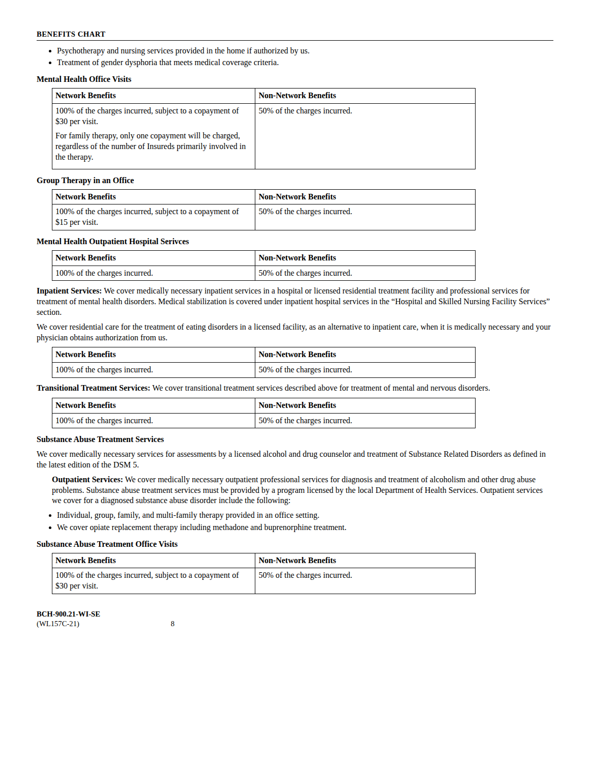BENEFITS CHART
Psychotherapy and nursing services provided in the home if authorized by us.
Treatment of gender dysphoria that meets medical coverage criteria.
Mental Health Office Visits
| Network Benefits | Non-Network Benefits |
| --- | --- |
| 100% of the charges incurred, subject to a copayment of $30 per visit. For family therapy, only one copayment will be charged, regardless of the number of Insureds primarily involved in the therapy. | 50% of the charges incurred. |
Group Therapy in an Office
| Network Benefits | Non-Network Benefits |
| --- | --- |
| 100% of the charges incurred, subject to a copayment of $15 per visit. | 50% of the charges incurred. |
Mental Health Outpatient Hospital Serivces
| Network Benefits | Non-Network Benefits |
| --- | --- |
| 100% of the charges incurred. | 50% of the charges incurred. |
Inpatient Services: We cover medically necessary inpatient services in a hospital or licensed residential treatment facility and professional services for treatment of mental health disorders. Medical stabilization is covered under inpatient hospital services in the “Hospital and Skilled Nursing Facility Services” section.
We cover residential care for the treatment of eating disorders in a licensed facility, as an alternative to inpatient care, when it is medically necessary and your physician obtains authorization from us.
| Network Benefits | Non-Network Benefits |
| --- | --- |
| 100% of the charges incurred. | 50% of the charges incurred. |
Transitional Treatment Services: We cover transitional treatment services described above for treatment of mental and nervous disorders.
| Network Benefits | Non-Network Benefits |
| --- | --- |
| 100% of the charges incurred. | 50% of the charges incurred. |
Substance Abuse Treatment Services
We cover medically necessary services for assessments by a licensed alcohol and drug counselor and treatment of Substance Related Disorders as defined in the latest edition of the DSM 5.
Outpatient Services: We cover medically necessary outpatient professional services for diagnosis and treatment of alcoholism and other drug abuse problems. Substance abuse treatment services must be provided by a program licensed by the local Department of Health Services. Outpatient services we cover for a diagnosed substance abuse disorder include the following:
Individual, group, family, and multi-family therapy provided in an office setting.
We cover opiate replacement therapy including methadone and buprenorphine treatment.
Substance Abuse Treatment Office Visits
| Network Benefits | Non-Network Benefits |
| --- | --- |
| 100% of the charges incurred, subject to a copayment of $30 per visit. | 50% of the charges incurred. |
BCH-900.21-WI-SE
(WL157C-21)
8